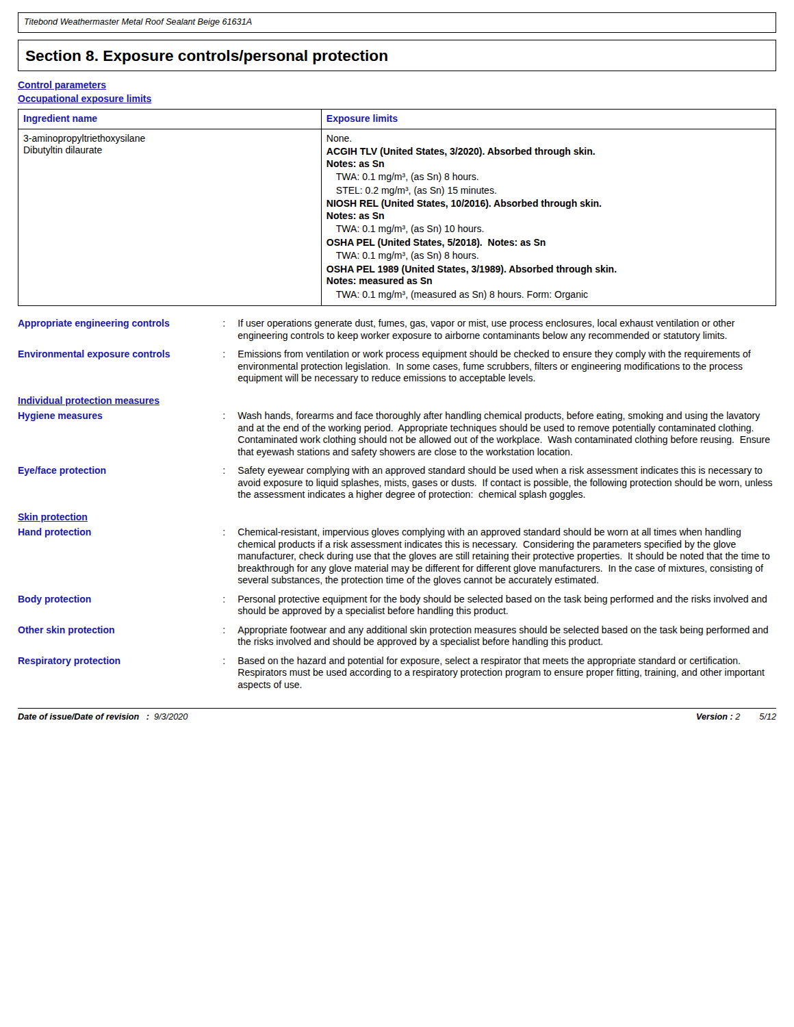Titebond Weathermaster Metal Roof Sealant Beige 61631A
Section 8. Exposure controls/personal protection
Control parameters
Occupational exposure limits
| Ingredient name | Exposure limits |
| --- | --- |
| 3-aminopropyltriethoxysilane Dibutyltin dilaurate | None. ACGIH TLV (United States, 3/2020). Absorbed through skin. Notes: as Sn TWA: 0.1 mg/m³, (as Sn) 8 hours. STEL: 0.2 mg/m³, (as Sn) 15 minutes. NIOSH REL (United States, 10/2016). Absorbed through skin. Notes: as Sn TWA: 0.1 mg/m³, (as Sn) 10 hours. OSHA PEL (United States, 5/2018). Notes: as Sn TWA: 0.1 mg/m³, (as Sn) 8 hours. OSHA PEL 1989 (United States, 3/1989). Absorbed through skin. Notes: measured as Sn TWA: 0.1 mg/m³, (measured as Sn) 8 hours. Form: Organic |
| Appropriate engineering controls | : | If user operations generate dust, fumes, gas, vapor or mist, use process enclosures, local exhaust ventilation or other engineering controls to keep worker exposure to airborne contaminants below any recommended or statutory limits. |
| Environmental exposure controls | : | Emissions from ventilation or work process equipment should be checked to ensure they comply with the requirements of environmental protection legislation. In some cases, fume scrubbers, filters or engineering modifications to the process equipment will be necessary to reduce emissions to acceptable levels. |
Individual protection measures
| Hygiene measures | : | Wash hands, forearms and face thoroughly after handling chemical products, before eating, smoking and using the lavatory and at the end of the working period. Appropriate techniques should be used to remove potentially contaminated clothing. Contaminated work clothing should not be allowed out of the workplace. Wash contaminated clothing before reusing. Ensure that eyewash stations and safety showers are close to the workstation location. |
| Eye/face protection | : | Safety eyewear complying with an approved standard should be used when a risk assessment indicates this is necessary to avoid exposure to liquid splashes, mists, gases or dusts. If contact is possible, the following protection should be worn, unless the assessment indicates a higher degree of protection: chemical splash goggles. |
Skin protection
| Hand protection | : | Chemical-resistant, impervious gloves complying with an approved standard should be worn at all times when handling chemical products if a risk assessment indicates this is necessary. Considering the parameters specified by the glove manufacturer, check during use that the gloves are still retaining their protective properties. It should be noted that the time to breakthrough for any glove material may be different for different glove manufacturers. In the case of mixtures, consisting of several substances, the protection time of the gloves cannot be accurately estimated. |
| Body protection | : | Personal protective equipment for the body should be selected based on the task being performed and the risks involved and should be approved by a specialist before handling this product. |
| Other skin protection | : | Appropriate footwear and any additional skin protection measures should be selected based on the task being performed and the risks involved and should be approved by a specialist before handling this product. |
| Respiratory protection | : | Based on the hazard and potential for exposure, select a respirator that meets the appropriate standard or certification. Respirators must be used according to a respiratory protection program to ensure proper fitting, training, and other important aspects of use. |
Date of issue/Date of revision : 9/3/2020
Version : 2 5/12